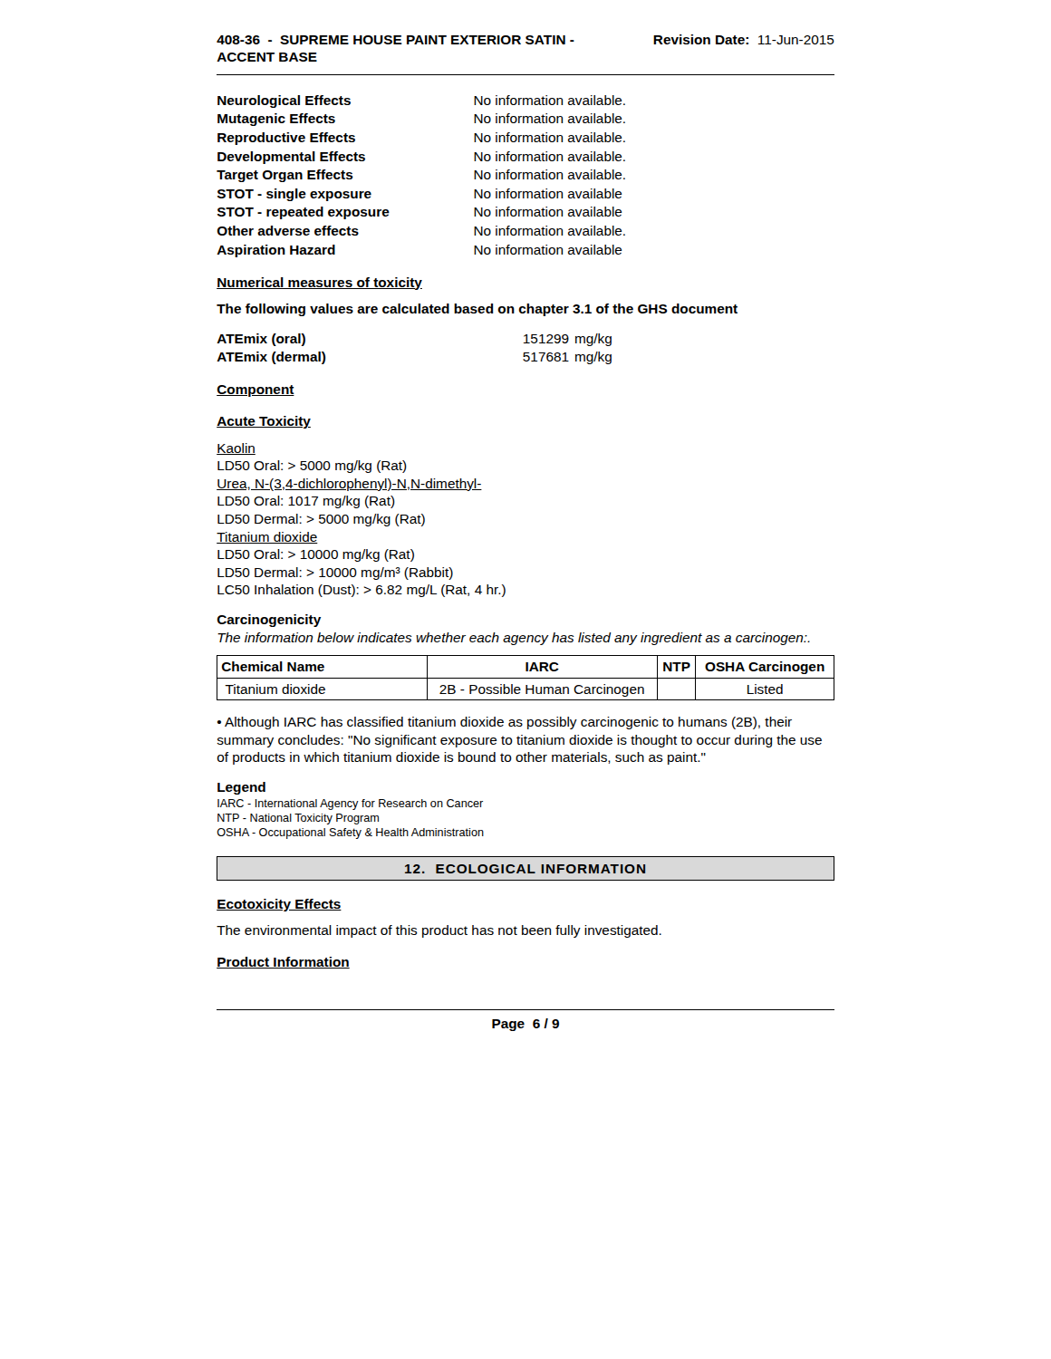408-36 - SUPREME HOUSE PAINT EXTERIOR SATIN - ACCENT BASE
Revision Date: 11-Jun-2015
| Neurological Effects | No information available. |
| Mutagenic Effects | No information available. |
| Reproductive Effects | No information available. |
| Developmental Effects | No information available. |
| Target Organ Effects | No information available. |
| STOT - single exposure | No information available |
| STOT - repeated exposure | No information available |
| Other adverse effects | No information available. |
| Aspiration Hazard | No information available |
Numerical measures of toxicity
The following values are calculated based on chapter 3.1 of the GHS document
| ATEmix (oral) | 151299 | mg/kg |
| ATEmix (dermal) | 517681 | mg/kg |
Component
Acute Toxicity
Kaolin
LD50 Oral: > 5000 mg/kg (Rat)
Urea, N-(3,4-dichlorophenyl)-N,N-dimethyl-
LD50 Oral: 1017 mg/kg (Rat)
LD50 Dermal: > 5000 mg/kg (Rat)
Titanium dioxide
LD50 Oral: > 10000 mg/kg (Rat)
LD50 Dermal: > 10000 mg/m³ (Rabbit)
LC50 Inhalation (Dust): > 6.82 mg/L (Rat, 4 hr.)
Carcinogenicity
The information below indicates whether each agency has listed any ingredient as a carcinogen:.
| Chemical Name | IARC | NTP | OSHA Carcinogen |
| --- | --- | --- | --- |
| Titanium dioxide | 2B - Possible Human Carcinogen | | Listed |
• Although IARC has classified titanium dioxide as possibly carcinogenic to humans (2B), their summary concludes: "No significant exposure to titanium dioxide is thought to occur during the use of products in which titanium dioxide is bound to other materials, such as paint."
Legend
IARC - International Agency for Research on Cancer
NTP - National Toxicity Program
OSHA - Occupational Safety & Health Administration
12. ECOLOGICAL INFORMATION
Ecotoxicity Effects
The environmental impact of this product has not been fully investigated.
Product Information
Page 6 / 9